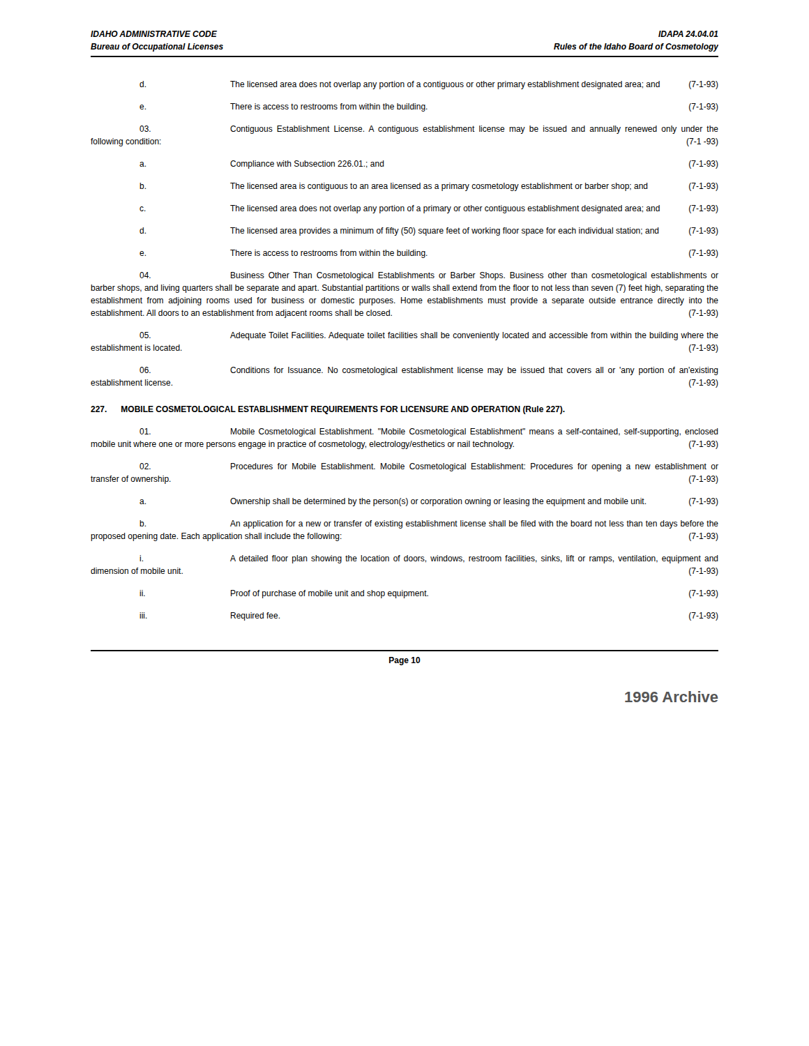IDAHO ADMINISTRATIVE CODE
Bureau of Occupational Licenses
IDAPA 24.04.01
Rules of the Idaho Board of Cosmetology
d. The licensed area does not overlap any portion of a contiguous or other primary establishment designated area; and (7-1-93)
e. There is access to restrooms from within the building. (7-1-93)
03. Contiguous Establishment License. A contiguous establishment license may be issued and annually renewed only under the following condition: (7-1 -93)
a. Compliance with Subsection 226.01.; and (7-1-93)
b. The licensed area is contiguous to an area licensed as a primary cosmetology establishment or barber shop; and (7-1-93)
c. The licensed area does not overlap any portion of a primary or other contiguous establishment designated area; and (7-1-93)
d. The licensed area provides a minimum of fifty (50) square feet of working floor space for each individual station; and (7-1-93)
e. There is access to restrooms from within the building. (7-1-93)
04. Business Other Than Cosmetological Establishments or Barber Shops. Business other than cosmetological establishments or barber shops, and living quarters shall be separate and apart. Substantial partitions or walls shall extend from the floor to not less than seven (7) feet high, separating the establishment from adjoining rooms used for business or domestic purposes. Home establishments must provide a separate outside entrance directly into the establishment. All doors to an establishment from adjacent rooms shall be closed. (7-1-93)
05. Adequate Toilet Facilities. Adequate toilet facilities shall be conveniently located and accessible from within the building where the establishment is located. (7-1-93)
06. Conditions for Issuance. No cosmetological establishment license may be issued that covers all or 'any portion of an'existing establishment license. (7-1-93)
227. MOBILE COSMETOLOGICAL ESTABLISHMENT REQUIREMENTS FOR LICENSURE AND OPERATION (Rule 227).
01. Mobile Cosmetological Establishment. "Mobile Cosmetological Establishment" means a self-contained, self-supporting, enclosed mobile unit where one or more persons engage in practice of cosmetology, electrology/esthetics or nail technology. (7-1-93)
02. Procedures for Mobile Establishment. Mobile Cosmetological Establishment: Procedures for opening a new establishment or transfer of ownership. (7-1-93)
a. Ownership shall be determined by the person(s) or corporation owning or leasing the equipment and mobile unit. (7-1-93)
b. An application for a new or transfer of existing establishment license shall be filed with the board not less than ten days before the proposed opening date. Each application shall include the following: (7-1-93)
i. A detailed floor plan showing the location of doors, windows, restroom facilities, sinks, lift or ramps, ventilation, equipment and dimension of mobile unit. (7-1-93)
ii. Proof of purchase of mobile unit and shop equipment. (7-1-93)
iii. Required fee. (7-1-93)
Page 10
1996 Archive